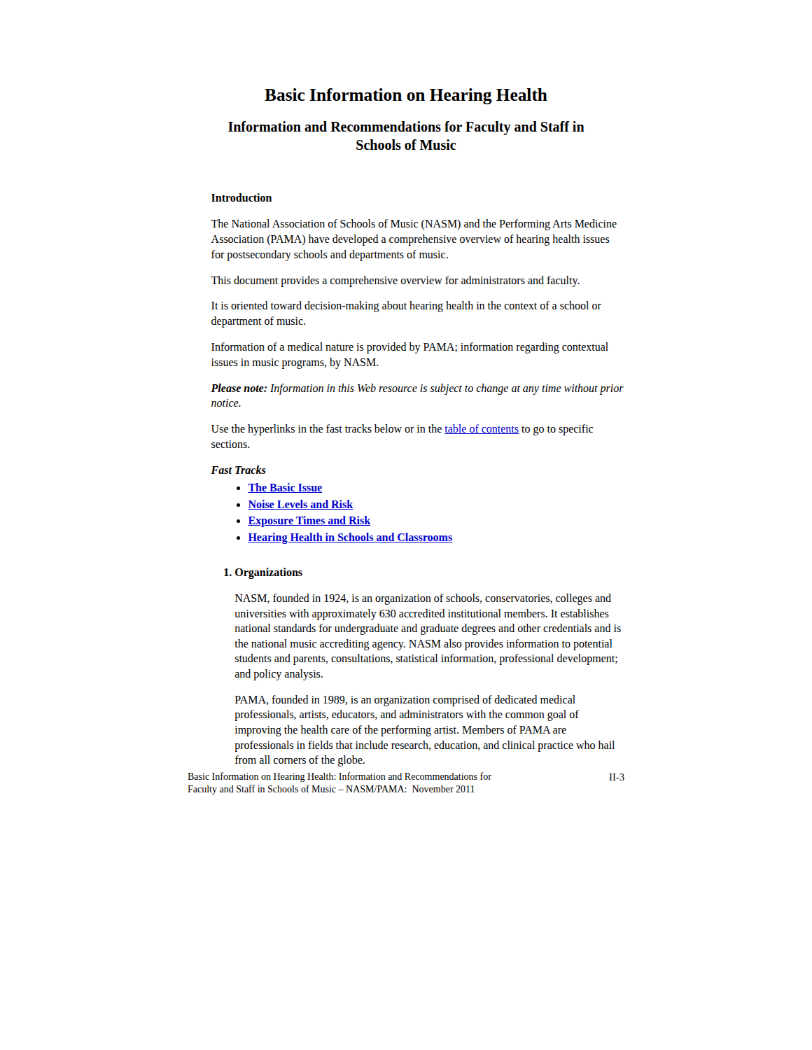Basic Information on Hearing Health
Information and Recommendations for Faculty and Staff in
Schools of Music
Introduction
The National Association of Schools of Music (NASM) and the Performing Arts Medicine Association (PAMA) have developed a comprehensive overview of hearing health issues for postsecondary schools and departments of music.
This document provides a comprehensive overview for administrators and faculty.
It is oriented toward decision-making about hearing health in the context of a school or department of music.
Information of a medical nature is provided by PAMA; information regarding contextual issues in music programs, by NASM.
Please note: Information in this Web resource is subject to change at any time without prior notice.
Use the hyperlinks in the fast tracks below or in the table of contents to go to specific sections.
Fast Tracks
The Basic Issue
Noise Levels and Risk
Exposure Times and Risk
Hearing Health in Schools and Classrooms
Organizations
NASM, founded in 1924, is an organization of schools, conservatories, colleges and universities with approximately 630 accredited institutional members. It establishes national standards for undergraduate and graduate degrees and other credentials and is the national music accrediting agency. NASM also provides information to potential students and parents, consultations, statistical information, professional development; and policy analysis.
PAMA, founded in 1989, is an organization comprised of dedicated medical professionals, artists, educators, and administrators with the common goal of improving the health care of the performing artist. Members of PAMA are professionals in fields that include research, education, and clinical practice who hail from all corners of the globe.
Basic Information on Hearing Health: Information and Recommendations for
Faculty and Staff in Schools of Music – NASM/PAMA: November 2011
II-3